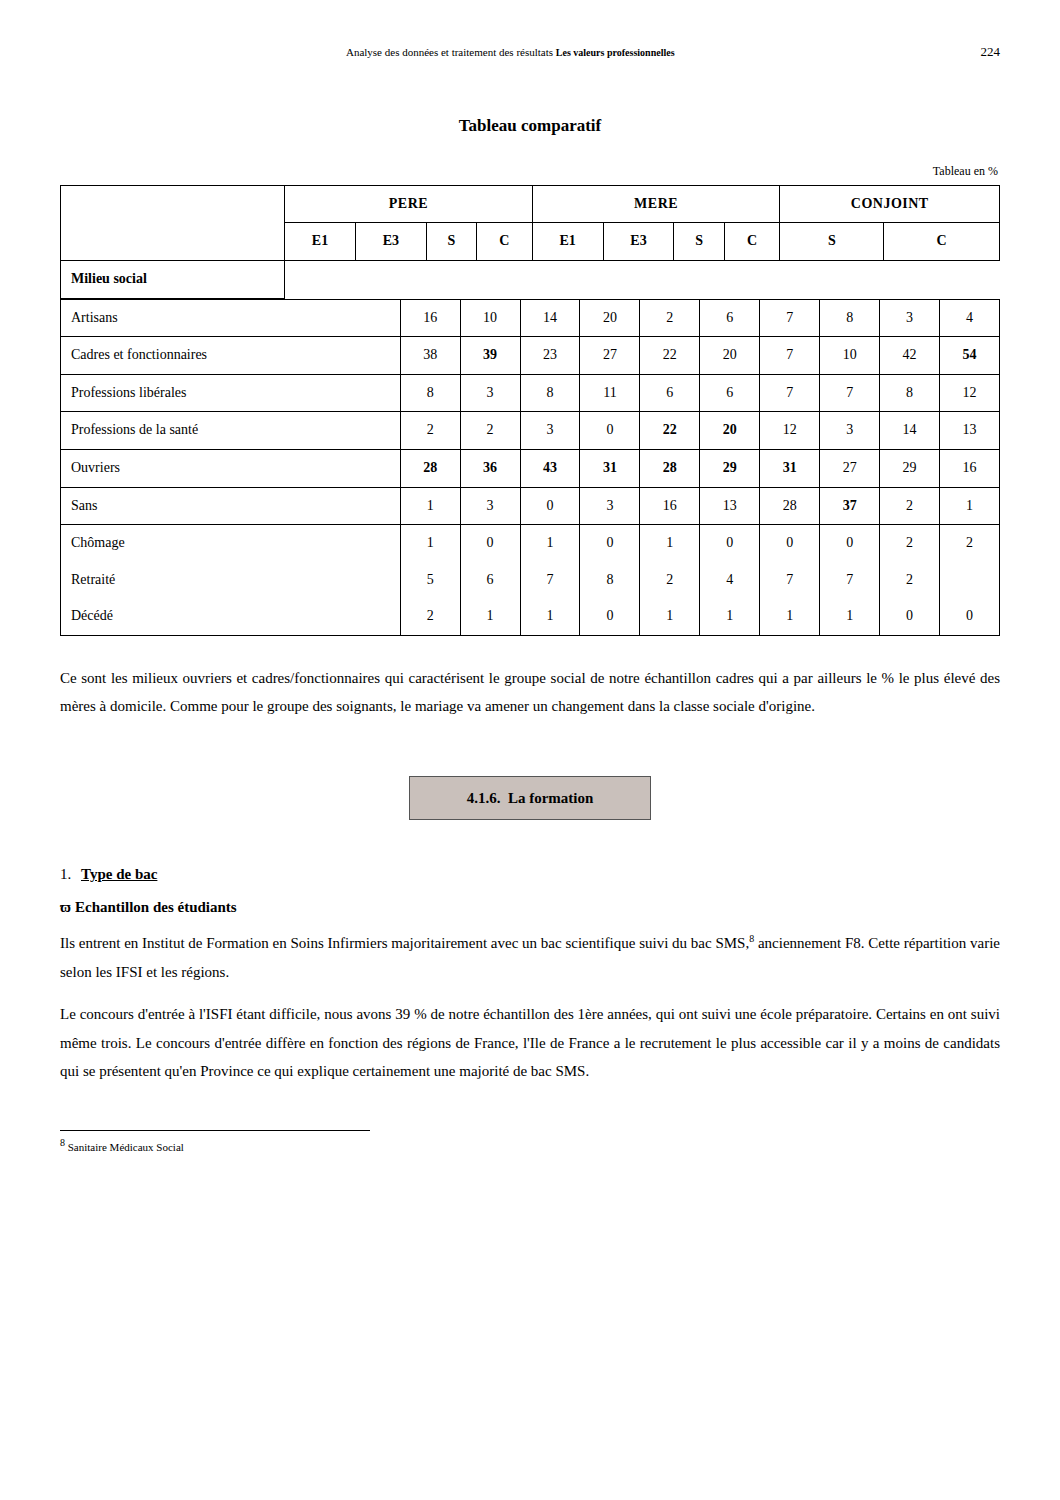Analyse des données et traitement des résultats Les valeurs professionnelles
224
Tableau comparatif
Tableau en %
| | PERE | MERE | CONJOINT |
| --- | --- | --- | --- |
| | E1 | E3 | S | C | E1 | E3 | S | C | S | C |
| Milieu social | | | | | | | | | | |
| Artisans | 16 | 10 | 14 | 20 | 2 | 6 | 7 | 8 | 3 | 4 |
| Cadres et fonctionnaires | 38 | 39 | 23 | 27 | 22 | 20 | 7 | 10 | 42 | 54 |
| Professions libérales | 8 | 3 | 8 | 11 | 6 | 6 | 7 | 7 | 8 | 12 |
| Professions de la santé | 2 | 2 | 3 | 0 | 22 | 20 | 12 | 3 | 14 | 13 |
| Ouvriers | 28 | 36 | 43 | 31 | 28 | 29 | 31 | 27 | 29 | 16 |
| Sans | 1 | 3 | 0 | 3 | 16 | 13 | 28 | 37 | 2 | 1 |
| Chômage | 1 | 0 | 1 | 0 | 1 | 0 | 0 | 0 | 2 | 2 |
| Retraité | 5 | 6 | 7 | 8 | 2 | 4 | 7 | 7 | 2 | |
| Décédé | 2 | 1 | 1 | 0 | 1 | 1 | 1 | 1 | 0 | 0 |
Ce sont les milieux ouvriers et cadres/fonctionnaires qui caractérisent le groupe social de notre échantillon cadres qui a par ailleurs le % le plus élevé des mères à domicile. Comme pour le groupe des soignants, le mariage va amener un changement dans la classe sociale d'origine.
4.1.6. La formation
1. Type de bac
ϖ Echantillon des étudiants
Ils entrent en Institut de Formation en Soins Infirmiers majoritairement avec un bac scientifique suivi du bac SMS,8 anciennement F8. Cette répartition varie selon les IFSI et les régions.
Le concours d'entrée à l'ISFI étant difficile, nous avons 39 % de notre échantillon des 1ère années, qui ont suivi une école préparatoire. Certains en ont suivi même trois. Le concours d'entrée diffère en fonction des régions de France, l'Ile de France a le recrutement le plus accessible car il y a moins de candidats qui se présentent qu'en Province ce qui explique certainement une majorité de bac SMS.
8 Sanitaire Médicaux Social